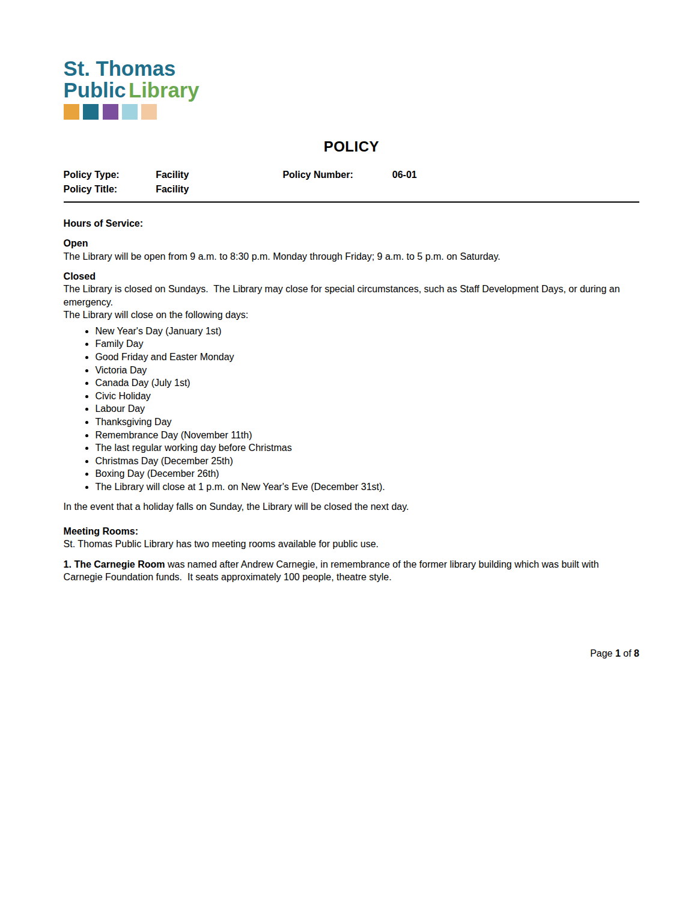St. Thomas
Public Library
POLICY
| Policy Type: | Facility | Policy Number: | 06-01 |
| Policy Title: | Facility | | |
Hours of Service:
Open
The Library will be open from 9 a.m. to 8:30 p.m. Monday through Friday; 9 a.m. to 5 p.m. on Saturday.
Closed
The Library is closed on Sundays. The Library may close for special circumstances, such as Staff Development Days, or during an emergency.
The Library will close on the following days:
New Year's Day (January 1st)
Family Day
Good Friday and Easter Monday
Victoria Day
Canada Day (July 1st)
Civic Holiday
Labour Day
Thanksgiving Day
Remembrance Day (November 11th)
The last regular working day before Christmas
Christmas Day (December 25th)
Boxing Day (December 26th)
The Library will close at 1 p.m. on New Year's Eve (December 31st).
In the event that a holiday falls on Sunday, the Library will be closed the next day.
Meeting Rooms:
St. Thomas Public Library has two meeting rooms available for public use.
1. The Carnegie Room was named after Andrew Carnegie, in remembrance of the former library building which was built with Carnegie Foundation funds. It seats approximately 100 people, theatre style.
Page 1 of 8